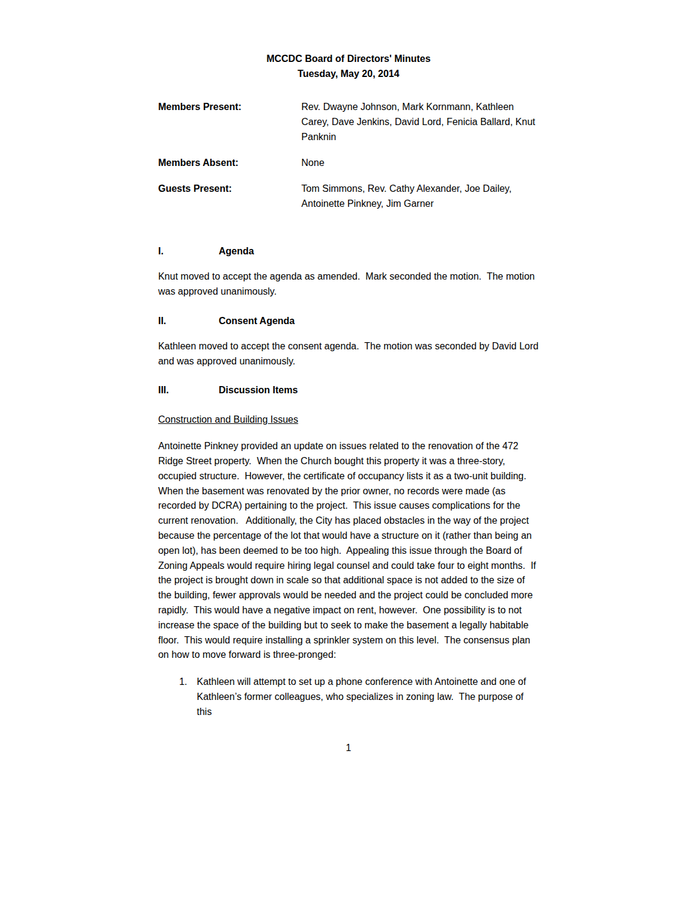MCCDC Board of Directors' Minutes Tuesday, May 20, 2014
| Members Present: | Rev. Dwayne Johnson, Mark Kornmann, Kathleen Carey, Dave Jenkins, David Lord, Fenicia Ballard, Knut Panknin |
| Members Absent: | None |
| Guests Present: | Tom Simmons, Rev. Cathy Alexander, Joe Dailey, Antoinette Pinkney, Jim Garner |
I. Agenda
Knut moved to accept the agenda as amended. Mark seconded the motion. The motion was approved unanimously.
II. Consent Agenda
Kathleen moved to accept the consent agenda. The motion was seconded by David Lord and was approved unanimously.
III. Discussion Items
Construction and Building Issues
Antoinette Pinkney provided an update on issues related to the renovation of the 472 Ridge Street property. When the Church bought this property it was a three-story, occupied structure. However, the certificate of occupancy lists it as a two-unit building. When the basement was renovated by the prior owner, no records were made (as recorded by DCRA) pertaining to the project. This issue causes complications for the current renovation. Additionally, the City has placed obstacles in the way of the project because the percentage of the lot that would have a structure on it (rather than being an open lot), has been deemed to be too high. Appealing this issue through the Board of Zoning Appeals would require hiring legal counsel and could take four to eight months. If the project is brought down in scale so that additional space is not added to the size of the building, fewer approvals would be needed and the project could be concluded more rapidly. This would have a negative impact on rent, however. One possibility is to not increase the space of the building but to seek to make the basement a legally habitable floor. This would require installing a sprinkler system on this level. The consensus plan on how to move forward is three-pronged:
Kathleen will attempt to set up a phone conference with Antoinette and one of Kathleen’s former colleagues, who specializes in zoning law. The purpose of this
1